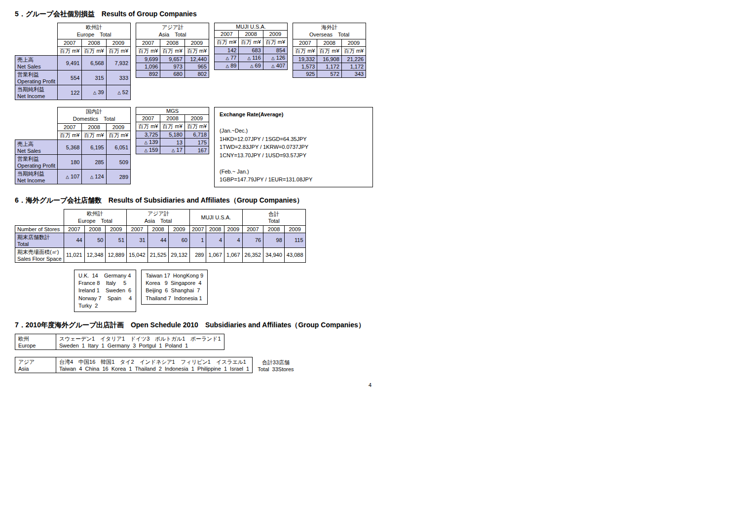5．グループ会社個別損益　Results of Group Companies
| / / 欧州計 Europe Total / / / 2007 / 2008 / 2009 / / / 百万 m¥ / 百万 m¥ / 百万 m¥ / / 売上高 Net Sales / 9,491 / 6,568 / 7,932 / / 営業利益 Operating Profit / 554 / 315 / 333 / / 当期純利益 Net Income / 122 / △ 39 / △ 52 / | / アジア計 Asia Total / / 2007 / 2008 / 2009 / / 百万 m¥ / 百万 m¥ / 百万 m¥ / / 9,699 / 9,657 / 12,440 / / 1,096 / 973 / 965 / / 892 / 680 / 802 / | / MUJI U.S.A. / / 2007 / 2008 / 2009 / / 百万 m¥ / 百万 m¥ / 百万 m¥ / / 142 / 683 / 854 / / △ 77 / △ 116 / △ 126 / / △ 89 / △ 69 / △ 407 / | / 海外計 Overseas Total / / 2007 / 2008 / 2009 / / 百万 m¥ / 百万 m¥ / 百万 m¥ / / 19,332 / 16,908 / 21,226 / / 1,573 / 1,172 / 1,172 / / 925 / 572 / 343 / |
| / / 国内計 Domestics Total / / / 2007 / 2008 / 2009 / / / 百万 m¥ / 百万 m¥ / 百万 m¥ / / 売上高 Net Sales / 5,368 / 6,195 / 6,051 / / 営業利益 Operating Profit / 180 / 285 / 509 / / 当期純利益 Net Income / △ 107 / △ 124 / 289 / | / MGS / / 2007 / 2008 / 2009 / / 百万 m¥ / 百万 m¥ / 百万 m¥ / / 3,725 / 5,180 / 6,718 / / △ 139 / 13 / 175 / / △ 159 / △ 17 / 167 / | Exchange Rate(Average) (Jan.~Dec.) 1HKD=12.07JPY / 1SGD=64.35JPY 1TWD=2.83JPY / 1KRW=0.0737JPY 1CNY=13.70JPY / 1USD=93.57JPY (Feb.~ Jan.) 1GBP=147.79JPY / 1EUR=131.08JPY |
6．海外グループ会社店舗数　Results of Subsidiaries and Affiliates（Group Companies）
| | 欧州計 Europe Total | アジア計 Asia Total | MUJI U.S.A. | 合計 Total |
| Number of Stores | 2007 | 2008 | 2009 | 2007 | 2008 | 2009 | 2007 | 2008 | 2009 | 2007 | 2008 | 2009 |
| 期末店舗数計 Total | 44 | 50 | 51 | 31 | 44 | 60 | 1 | 4 | 4 | 76 | 98 | 115 |
| 期末売場面積(㎡) Sales Floor Space | 11,021 | 12,348 | 12,889 | 15,042 | 21,525 | 29,132 | 289 | 1,067 | 1,067 | 26,352 | 34,940 | 43,088 |
| U.K. 14 Germany 4 France 8 Italy 5 Ireland 1 Sweden 6 Norway 7 Spain 4 Turky 2 | Taiwan 17 HongKong 9 Korea 9 Singapore 4 Beijing 6 Shanghai 7 Thailand 7 Indonesia 1 |
7．2010年度海外グループ出店計画　Open Schedule 2010　Subsidiaries and Affiliates（Group Companies）
| 欧州 Europe | スウェーデン1 イタリア1 ドイツ3 ポルトガル1 ポーランド1 Sweden 1 Itary 1 Germany 3 Portgul 1 Poland 1 |
| / アジア Asia / 台湾4 中国16 韓国1 タイ2 インドネシア1 フィリピン1 イスラエル1 Taiwan 4 China 16 Korea 1 Thailand 2 Indonesia 1 Philippine 1 Israel 1 / | 合計33店舗 Total 33Stores |
4